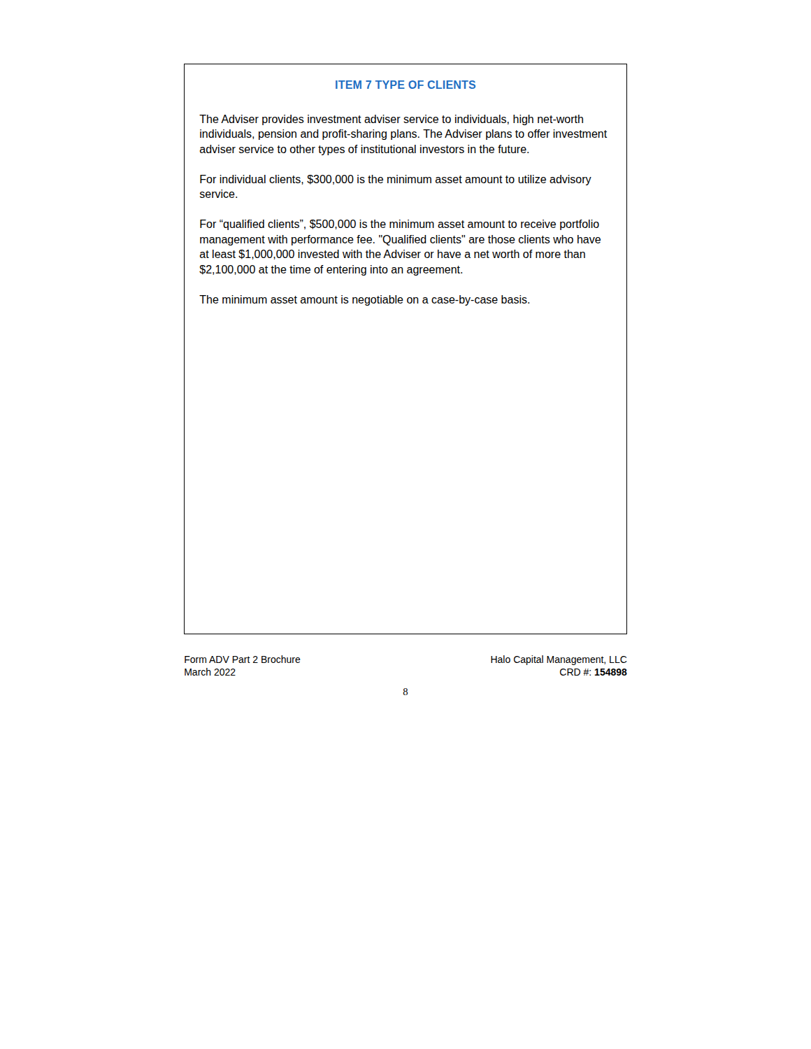ITEM 7 TYPE OF CLIENTS
The Adviser provides investment adviser service to individuals, high net-worth individuals, pension and profit-sharing plans. The Adviser plans to offer investment adviser service to other types of institutional investors in the future.
For individual clients, $300,000 is the minimum asset amount to utilize advisory service.
For “qualified clients”, $500,000 is the minimum asset amount to receive portfolio management with performance fee. "Qualified clients" are those clients who have at least $1,000,000 invested with the Adviser or have a net worth of more than $2,100,000 at the time of entering into an agreement.
The minimum asset amount is negotiable on a case-by-case basis.
Form ADV Part 2 Brochure
March 2022
Halo Capital Management, LLC
CRD #: 154898
8